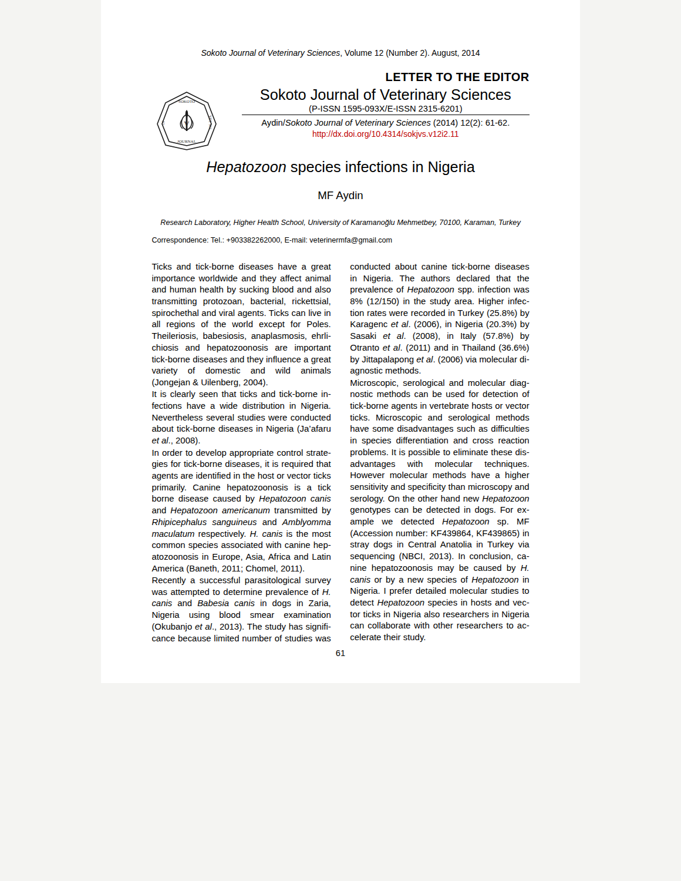Sokoto Journal of Veterinary Sciences, Volume 12 (Number 2). August, 2014
LETTER TO THE EDITOR
SOKOTO JOURNAL OF VET. SCI. V
Sokoto Journal of Veterinary Sciences
(P-ISSN 1595-093X/E-ISSN 2315-6201)
Aydin/Sokoto Journal of Veterinary Sciences (2014) 12(2): 61-62.
http://dx.doi.org/10.4314/sokjvs.v12i2.11
Hepatozoon species infections in Nigeria
MF Aydin
Research Laboratory, Higher Health School, University of Karamanoğlu Mehmetbey, 70100, Karaman, Turkey
Correspondence: Tel.: +903382262000, E-mail: veterinermfa@gmail.com
Ticks and tick-borne diseases have a great importance worldwide and they affect animal and human health by sucking blood and also transmitting protozoan, bacterial, rickettsial, spirochethal and viral agents. Ticks can live in all regions of the world except for Poles. Theileriosis, babesiosis, anaplasmosis, ehrlichiosis and hepatozoonosis are important tick-borne diseases and they influence a great variety of domestic and wild animals (Jongejan & Uilenberg, 2004).
It is clearly seen that ticks and tick-borne infections have a wide distribution in Nigeria. Nevertheless several studies were conducted about tick-borne diseases in Nigeria (Ja’afaru et al., 2008).
In order to develop appropriate control strategies for tick-borne diseases, it is required that agents are identified in the host or vector ticks primarily. Canine hepatozoonosis is a tick borne disease caused by Hepatozoon canis and Hepatozoon americanum transmitted by Rhipicephalus sanguineus and Amblyomma maculatum respectively. H. canis is the most common species associated with canine hepatozoonosis in Europe, Asia, Africa and Latin America (Baneth, 2011; Chomel, 2011).
Recently a successful parasitological survey was attempted to determine prevalence of H. canis and Babesia canis in dogs in Zaria, Nigeria using blood smear examination (Okubanjo et al., 2013). The study has significance because limited number of studies was conducted about canine tick-borne diseases in Nigeria. The authors declared that the prevalence of Hepatozoon spp. infection was 8% (12/150) in the study area. Higher infection rates were recorded in Turkey (25.8%) by Karagenc et al. (2006), in Nigeria (20.3%) by Sasaki et al. (2008), in Italy (57.8%) by Otranto et al. (2011) and in Thailand (36.6%) by Jittapalapong et al. (2006) via molecular diagnostic methods.
Microscopic, serological and molecular diagnostic methods can be used for detection of tick-borne agents in vertebrate hosts or vector ticks. Microscopic and serological methods have some disadvantages such as difficulties in species differentiation and cross reaction problems. It is possible to eliminate these disadvantages with molecular techniques. However molecular methods have a higher sensitivity and specificity than microscopy and serology. On the other hand new Hepatozoon genotypes can be detected in dogs. For example we detected Hepatozoon sp. MF (Accession number: KF439864, KF439865) in stray dogs in Central Anatolia in Turkey via sequencing (NBCI, 2013). In conclusion, canine hepatozoonosis may be caused by H. canis or by a new species of Hepatozoon in Nigeria. I prefer detailed molecular studies to detect Hepatozoon species in hosts and vector ticks in Nigeria also researchers in Nigeria can collaborate with other researchers to accelerate their study.
61